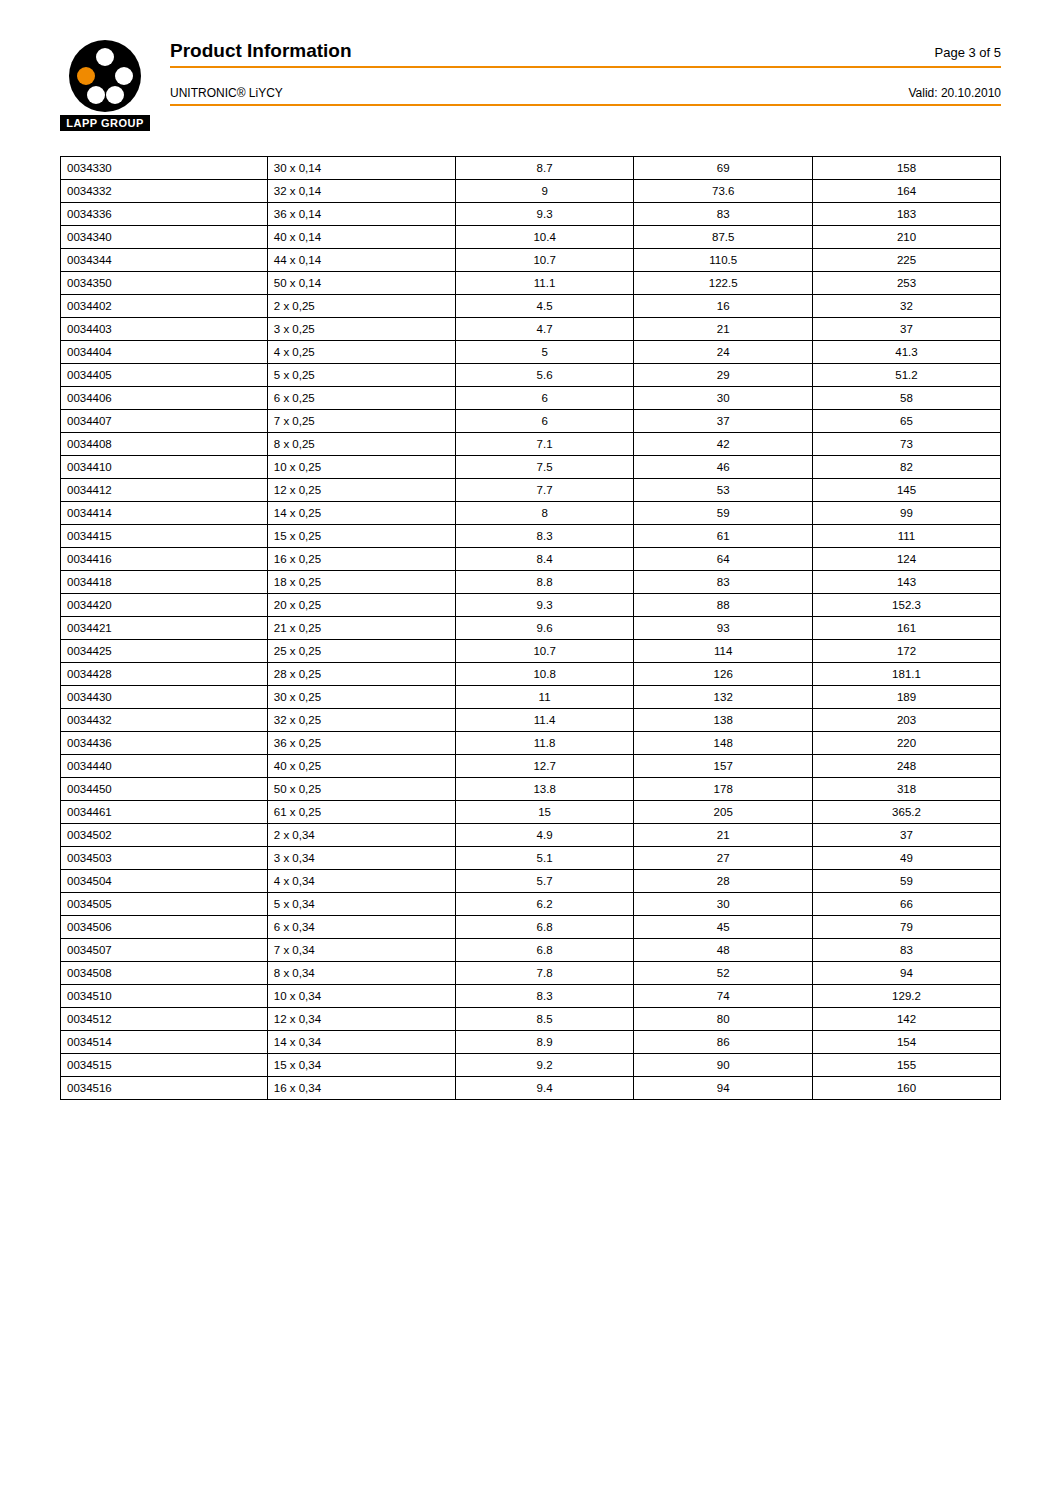LAPP GROUP
Product Information
Page 3 of 5
UNITRONIC® LiYCY
Valid: 20.10.2010
| 0034330 | 30 x 0,14 | 8.7 | 69 | 158 |
| 0034332 | 32 x 0,14 | 9 | 73.6 | 164 |
| 0034336 | 36 x 0,14 | 9.3 | 83 | 183 |
| 0034340 | 40 x 0,14 | 10.4 | 87.5 | 210 |
| 0034344 | 44 x 0,14 | 10.7 | 110.5 | 225 |
| 0034350 | 50 x 0,14 | 11.1 | 122.5 | 253 |
| 0034402 | 2 x 0,25 | 4.5 | 16 | 32 |
| 0034403 | 3 x 0,25 | 4.7 | 21 | 37 |
| 0034404 | 4 x 0,25 | 5 | 24 | 41.3 |
| 0034405 | 5 x 0,25 | 5.6 | 29 | 51.2 |
| 0034406 | 6 x 0,25 | 6 | 30 | 58 |
| 0034407 | 7 x 0,25 | 6 | 37 | 65 |
| 0034408 | 8 x 0,25 | 7.1 | 42 | 73 |
| 0034410 | 10 x 0,25 | 7.5 | 46 | 82 |
| 0034412 | 12 x 0,25 | 7.7 | 53 | 145 |
| 0034414 | 14 x 0,25 | 8 | 59 | 99 |
| 0034415 | 15 x 0,25 | 8.3 | 61 | 111 |
| 0034416 | 16 x 0,25 | 8.4 | 64 | 124 |
| 0034418 | 18 x 0,25 | 8.8 | 83 | 143 |
| 0034420 | 20 x 0,25 | 9.3 | 88 | 152.3 |
| 0034421 | 21 x 0,25 | 9.6 | 93 | 161 |
| 0034425 | 25 x 0,25 | 10.7 | 114 | 172 |
| 0034428 | 28 x 0,25 | 10.8 | 126 | 181.1 |
| 0034430 | 30 x 0,25 | 11 | 132 | 189 |
| 0034432 | 32 x 0,25 | 11.4 | 138 | 203 |
| 0034436 | 36 x 0,25 | 11.8 | 148 | 220 |
| 0034440 | 40 x 0,25 | 12.7 | 157 | 248 |
| 0034450 | 50 x 0,25 | 13.8 | 178 | 318 |
| 0034461 | 61 x 0,25 | 15 | 205 | 365.2 |
| 0034502 | 2 x 0,34 | 4.9 | 21 | 37 |
| 0034503 | 3 x 0,34 | 5.1 | 27 | 49 |
| 0034504 | 4 x 0,34 | 5.7 | 28 | 59 |
| 0034505 | 5 x 0,34 | 6.2 | 30 | 66 |
| 0034506 | 6 x 0,34 | 6.8 | 45 | 79 |
| 0034507 | 7 x 0,34 | 6.8 | 48 | 83 |
| 0034508 | 8 x 0,34 | 7.8 | 52 | 94 |
| 0034510 | 10 x 0,34 | 8.3 | 74 | 129.2 |
| 0034512 | 12 x 0,34 | 8.5 | 80 | 142 |
| 0034514 | 14 x 0,34 | 8.9 | 86 | 154 |
| 0034515 | 15 x 0,34 | 9.2 | 90 | 155 |
| 0034516 | 16 x 0,34 | 9.4 | 94 | 160 |